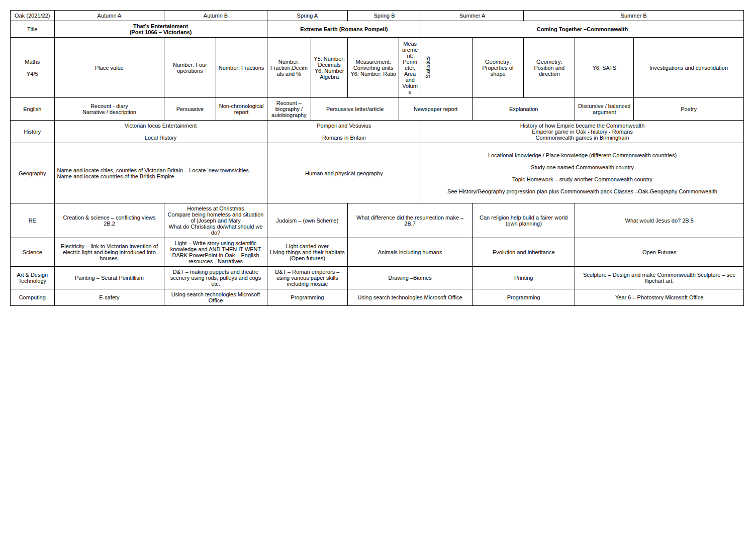| Oak (2021/22) | Autumn A | Autumn B | Spring A | Spring B | Summer A | Summer B |
| --- | --- | --- | --- | --- | --- | --- |
| Title | That’s Entertainment (Post 1066 – Victorians) | Extreme Earth (Romans Pompeii) | Coming Together –Commonwealth |
| Maths Y4/5 | Place value | Number: Four operations | Number: Fractions | Number: Fraction,Decimals and % | Y5: Number: Decimals Y6: Number Algebra | Measurement: Converting units Y6: Number: Ratio | Measurement: Perimeter, Area and Volume | Statistics | Geometry: Properties of shape | Geometry: Position and direction | Y6: SATS | Investigations and consolidation |
| English | Recount - diary Narrative / description | Persuasive | Non-chronological report | Recount – biography / autobiography | Persuasive letter/article | Newspaper report | Explanation | Discursive / balanced argument | Poetry |
| History | Victorian focus Entertainment Local History | Pompeii and Vesuvius Romans in Britain | History of how Empire became the Commonwealth Emperor game in Oak - history - Romans Commonwealth games in Birmingham |
| Geography | Name and locate cities, counties of Victorian Britain – Locate ‘new towns/cities. Name and locate countries of the British Empire | Human and physical geography | Locational knowledge / Place knowledge (different Commonwealth countries) Study one named Commonwealth country Topic Homework – study another Commonwealth country See History/Geography progression plan plus Commonwealth pack Classes –Oak-Geography Commonwealth |
| RE | Creation & science – conflicting views 2B.2 | Homeless at Christmas Compare being homeless and situation of /Joseph and Mary What do Christians do/what should we do? | Judaism – (own Scheme) | What difference did the resurrection make – 2B.7 | Can religion help build a fairer world (own planning) | What would Jesus do? 2B.5 |
| Science | Electricity – link to Victorian invention of electric light and being introduced into houses. | Light – Write story using scientific knowledge and AND THEN IT WENT DARK PowerPoint in Oak – English resources - Narratives | Light carried over Living things and their habitats (Open futures) | Animals including humans | Evolution and inheritance | Open Futures |
| Art & Design Technology | Painting – Seurat Pointillism | D&T – making puppets and theatre scenery using rods, pulleys and cogs etc. | D&T – Roman emperors – using various paper skills including mosaic | Drawing –Biomes | Printing | Sculpture – Design and make Commonwealth Sculpture – see flipchart art. |
| Computing | E-safety | Using search technologies Microsoft Office | Programming | Using search technologies Microsoft Office | Programming | Year 6 – Photostory Microsoft Office |